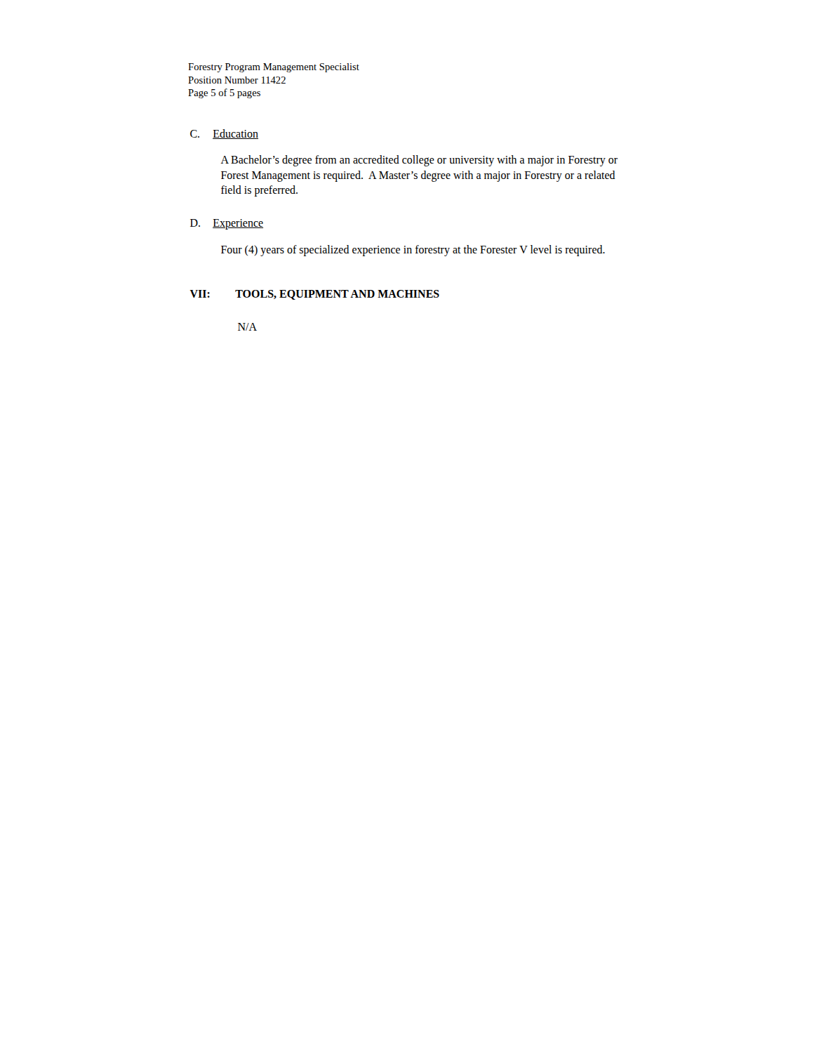Forestry Program Management Specialist
Position Number 11422
Page 5 of 5 pages
C. Education
A Bachelor’s degree from an accredited college or university with a major in Forestry or Forest Management is required. A Master’s degree with a major in Forestry or a related field is preferred.
D. Experience
Four (4) years of specialized experience in forestry at the Forester V level is required.
VII: TOOLS, EQUIPMENT AND MACHINES
N/A